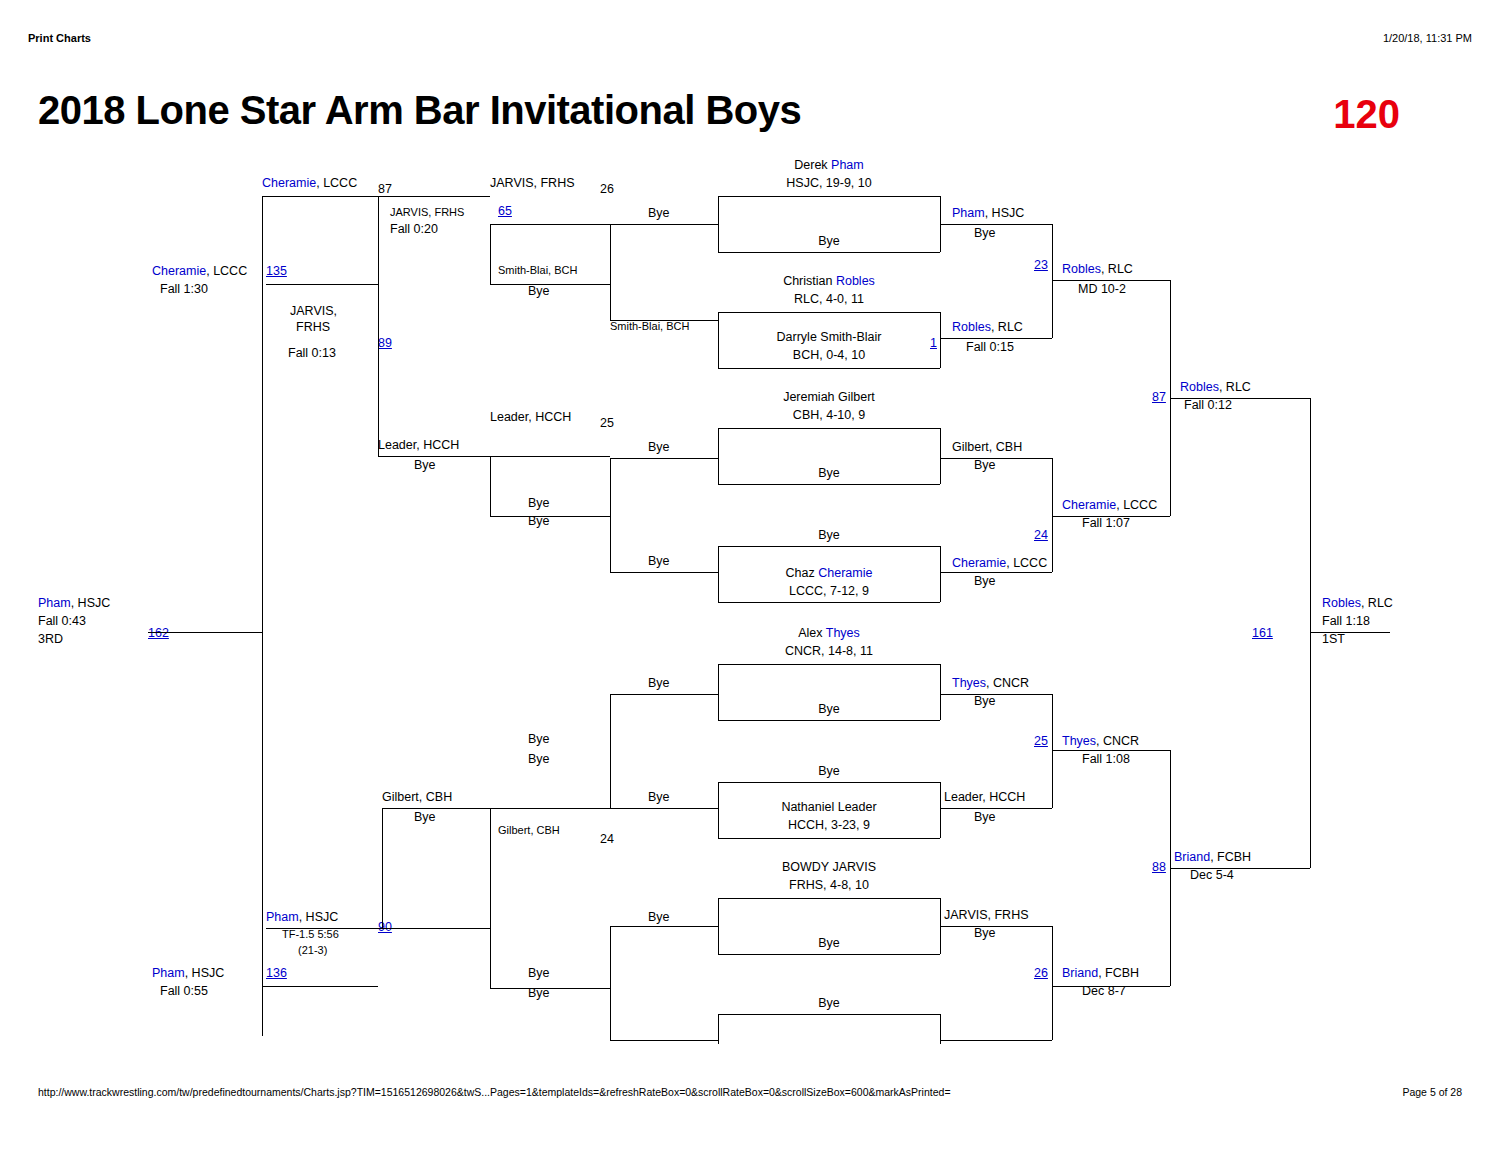Print Charts
1/20/18, 11:31 PM
2018 Lone Star Arm Bar Invitational Boys
120
Cheramie, LCCC
87
JARVIS, FRHS
26
JARVIS, FRHS
65
Fall 0:20
Cheramie, LCCC
135
Fall 1:30
Smith-Blai, BCH
Bye
JARVIS,
FRHS
89
Fall 0:13
Smith-Blai, BCH
Derek Pham
HSJC, 19-9, 10
Bye
Bye
Pham, HSJC
Bye
Christian Robles
RLC, 4-0, 11
23
Robles, RLC
MD 10-2
Darryle Smith-Blair
BCH, 0-4, 10
1
Robles, RLC
Fall 0:15
87
Robles, RLC
Fall 0:12
Leader, HCCH
25
Leader, HCCH
Bye
Jeremiah Gilbert
CBH, 4-10, 9
Bye
Bye
Gilbert, CBH
Bye
Bye
Bye
24
Cheramie, LCCC
Fall 1:07
Bye
Bye
Chaz Cheramie
LCCC, 7-12, 9
Cheramie, LCCC
Bye
Pham, HSJC
Fall 0:43
3RD
162
Robles, RLC
Fall 1:18
1ST
161
Alex Thyes
CNCR, 14-8, 11
Bye
Bye
Thyes, CNCR
Bye
Bye
Bye
25
Thyes, CNCR
Fall 1:08
Bye
Bye
Gilbert, CBH
Bye
Nathaniel Leader
HCCH, 3-23, 9
Gilbert, CBH
24
Leader, HCCH
Bye
88
Briand, FCBH
Dec 5-4
BOWDY JARVIS
FRHS, 4-8, 10
Bye
Bye
JARVIS, FRHS
Bye
Pham, HSJC
90
TF-1.5 5:56
(21-3)
Bye
Bye
Pham, HSJC
136
Fall 0:55
26
Briand, FCBH
Dec 8-7
Bye
http://www.trackwrestling.com/tw/predefinedtournaments/Charts.jsp?TIM=1516512698026&twS...Pages=1&templateIds=&refreshRateBox=0&scrollRateBox=0&scrollSizeBox=600&markAsPrinted=
Page 5 of 28